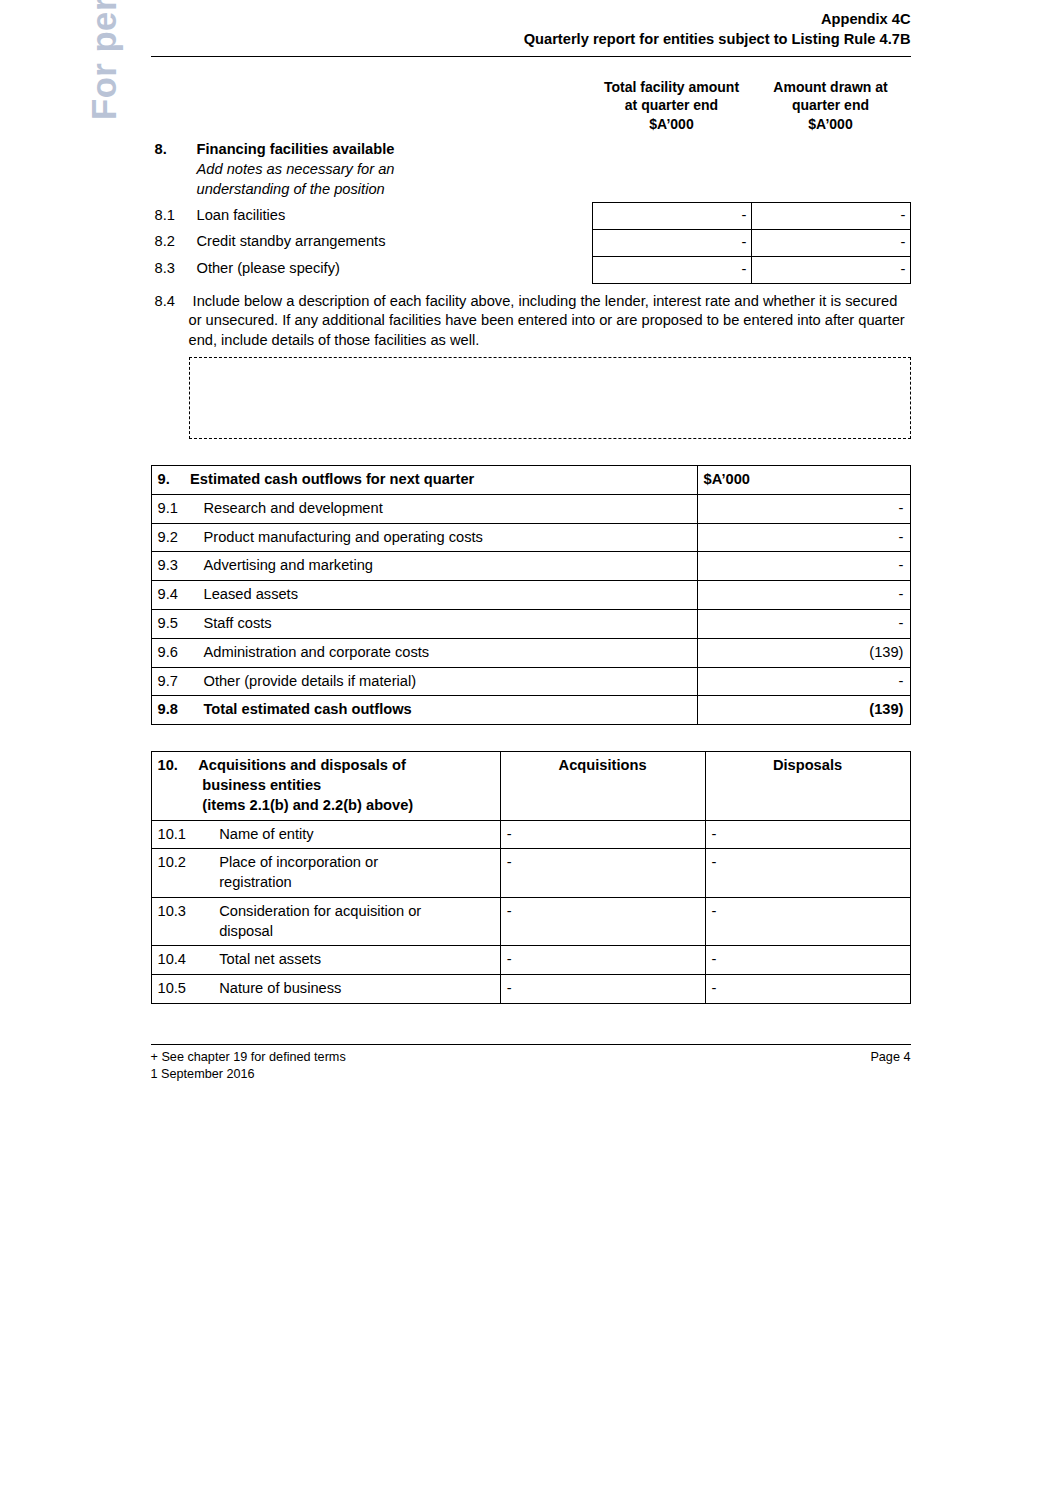For personal use only
Appendix 4C
Quarterly report for entities subject to Listing Rule 4.7B
| | | Total facility amount at quarter end $A’000 | Amount drawn at quarter end $A’000 |
| 8. | Financing facilities available Add notes as necessary for an understanding of the position | | |
| 8.1 | Loan facilities | - | - |
| 8.2 | Credit standby arrangements | - | - |
| 8.3 | Other (please specify) | - | - |
8.4 Include below a description of each facility above, including the lender, interest rate and whether it is secured or unsecured. If any additional facilities have been entered into or are proposed to be entered into after quarter end, include details of those facilities as well.
| 9. Estimated cash outflows for next quarter | $A’000 |
| --- | --- |
| 9.1 | Research and development | - |
| 9.2 | Product manufacturing and operating costs | - |
| 9.3 | Advertising and marketing | - |
| 9.4 | Leased assets | - |
| 9.5 | Staff costs | - |
| 9.6 | Administration and corporate costs | (139) |
| 9.7 | Other (provide details if material) | - |
| 9.8 | Total estimated cash outflows | (139) |
| 10. Acquisitions and disposals of business entities (items 2.1(b) and 2.2(b) above) | Acquisitions | Disposals |
| --- | --- | --- |
| 10.1 | Name of entity | - | - |
| 10.2 | Place of incorporation or registration | - | - |
| 10.3 | Consideration for acquisition or disposal | - | - |
| 10.4 | Total net assets | - | - |
| 10.5 | Nature of business | - | - |
+ See chapter 19 for defined terms
1 September 2016
Page 4